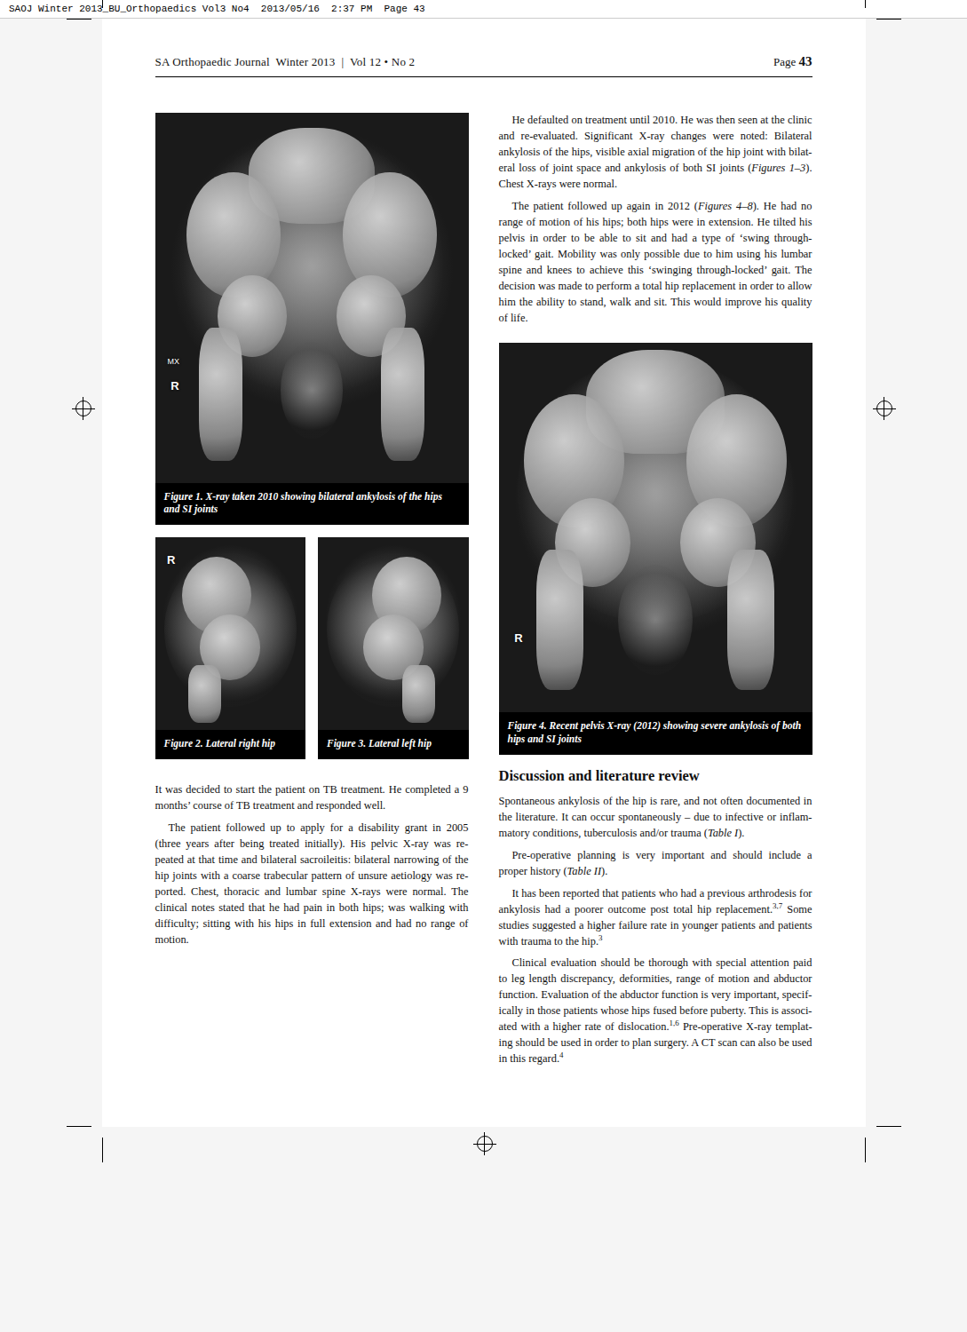SAOJ Winter 2013_BU_Orthopaedics Vol3 No4 2013/05/16 2:37 PM Page 43
SA Orthopaedic Journal Winter 2013 | Vol 12 • No 2
Page 43
R MX
Figure 1. X-ray taken 2010 showing bilateral ankylosis of the hips and SI joints
R
Figure 2. Lateral right hip
Figure 3. Lateral left hip
It was decided to start the patient on TB treatment. He completed a 9 months’ course of TB treatment and responded well.
The patient followed up to apply for a disability grant in 2005 (three years after being treated initially). His pelvic X-ray was repeated at that time and bilateral sacroileitis: bilateral narrowing of the hip joints with a coarse trabecular pattern of unsure aetiology was reported. Chest, thoracic and lumbar spine X-rays were normal. The clinical notes stated that he had pain in both hips; was walking with difficulty; sitting with his hips in full extension and had no range of motion.
He defaulted on treatment until 2010. He was then seen at the clinic and re-evaluated. Significant X-ray changes were noted: Bilateral ankylosis of the hips, visible axial migration of the hip joint with bilateral loss of joint space and ankylosis of both SI joints (Figures 1–3). Chest X-rays were normal.
The patient followed up again in 2012 (Figures 4–8). He had no range of motion of his hips; both hips were in extension. He tilted his pelvis in order to be able to sit and had a type of ‘swing through-locked’ gait. Mobility was only possible due to him using his lumbar spine and knees to achieve this ‘swinging through-locked’ gait. The decision was made to perform a total hip replacement in order to allow him the ability to stand, walk and sit. This would improve his quality of life.
R
Figure 4. Recent pelvis X-ray (2012) showing severe ankylosis of both hips and SI joints
Discussion and literature review
Spontaneous ankylosis of the hip is rare, and not often documented in the literature. It can occur spontaneously – due to infective or inflammatory conditions, tuberculosis and/or trauma (Table I).
Pre-operative planning is very important and should include a proper history (Table II).
It has been reported that patients who had a previous arthrodesis for ankylosis had a poorer outcome post total hip replacement.3,7 Some studies suggested a higher failure rate in younger patients and patients with trauma to the hip.3
Clinical evaluation should be thorough with special attention paid to leg length discrepancy, deformities, range of motion and abductor function. Evaluation of the abductor function is very important, specifically in those patients whose hips fused before puberty. This is associated with a higher rate of dislocation.1,6 Pre-operative X-ray templating should be used in order to plan surgery. A CT scan can also be used in this regard.4